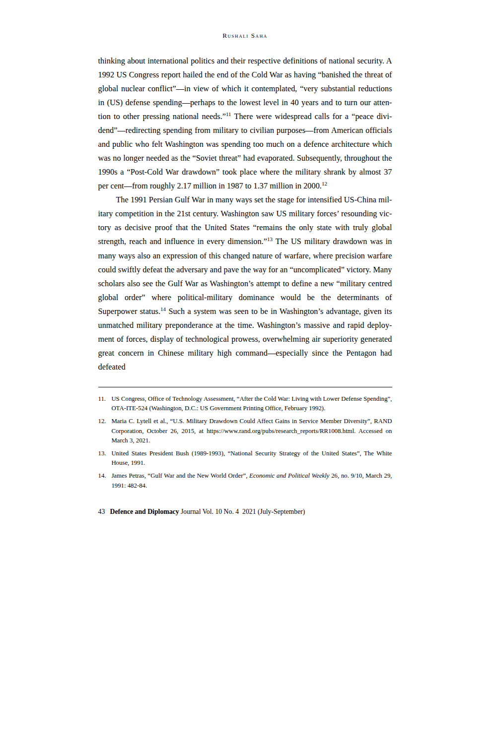Rushali Saha
thinking about international politics and their respective definitions of national security. A 1992 US Congress report hailed the end of the Cold War as having “banished the threat of global nuclear conflict”—in view of which it contemplated, “very substantial reductions in (US) defense spending—perhaps to the lowest level in 40 years and to turn our attention to other pressing national needs.”11 There were widespread calls for a “peace dividend”—redirecting spending from military to civilian purposes—from American officials and public who felt Washington was spending too much on a defence architecture which was no longer needed as the “Soviet threat” had evaporated. Subsequently, throughout the 1990s a “Post-Cold War drawdown” took place where the military shrank by almost 37 per cent—from roughly 2.17 million in 1987 to 1.37 million in 2000.12
The 1991 Persian Gulf War in many ways set the stage for intensified US-China military competition in the 21st century. Washington saw US military forces’ resounding victory as decisive proof that the United States “remains the only state with truly global strength, reach and influence in every dimension.”13 The US military drawdown was in many ways also an expression of this changed nature of warfare, where precision warfare could swiftly defeat the adversary and pave the way for an “uncomplicated” victory. Many scholars also see the Gulf War as Washington’s attempt to define a new “military centred global order” where political-military dominance would be the determinants of Superpower status.14 Such a system was seen to be in Washington’s advantage, given its unmatched military preponderance at the time. Washington’s massive and rapid deployment of forces, display of technological prowess, overwhelming air superiority generated great concern in Chinese military high command—especially since the Pentagon had defeated
11. US Congress, Office of Technology Assessment, “After the Cold War: Living with Lower Defense Spending”, OTA-ITE-524 (Washington, D.C.: US Government Printing Office, February 1992).
12. Maria C. Lytell et al., “U.S. Military Drawdown Could Affect Gains in Service Member Diversity”, RAND Corporation, October 26, 2015, at https://www.rand.org/pubs/research_reports/RR1008.html. Accessed on March 3, 2021.
13. United States President Bush (1989-1993), “National Security Strategy of the United States”, The White House, 1991.
14. James Petras, “Gulf War and the New World Order”, Economic and Political Weekly 26, no. 9/10, March 29, 1991: 482-84.
43 Defence and Diplomacy Journal Vol. 10 No. 4 2021 (July-September)